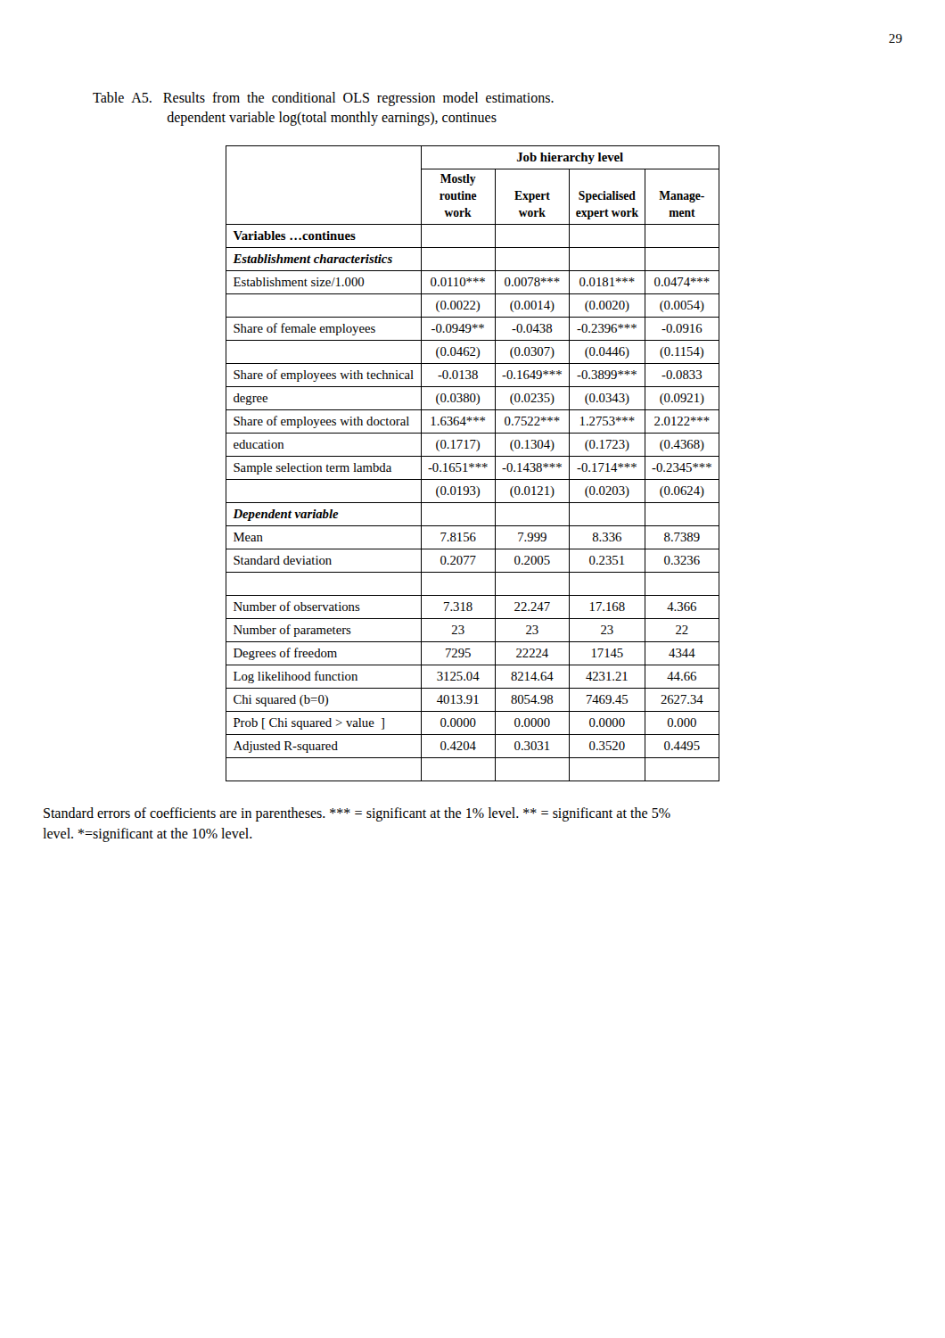29
Table A5. Results from the conditional OLS regression model estimations. dependent variable log(total monthly earnings), continues
| | Job hierarchy level |
| --- | --- |
| Mostly routine work | Expert work | Specialised expert work | Manage- ment |
| Variables …continues | | | | |
| Establishment characteristics | | | | |
| Establishment size/1.000 | 0.0110*** | 0.0078*** | 0.0181*** | 0.0474*** |
| | (0.0022) | (0.0014) | (0.0020) | (0.0054) |
| Share of female employees | -0.0949** | -0.0438 | -0.2396*** | -0.0916 |
| | (0.0462) | (0.0307) | (0.0446) | (0.1154) |
| Share of employees with technical | -0.0138 | -0.1649*** | -0.3899*** | -0.0833 |
| degree | (0.0380) | (0.0235) | (0.0343) | (0.0921) |
| Share of employees with doctoral | 1.6364*** | 0.7522*** | 1.2753*** | 2.0122*** |
| education | (0.1717) | (0.1304) | (0.1723) | (0.4368) |
| Sample selection term lambda | -0.1651*** | -0.1438*** | -0.1714*** | -0.2345*** |
| | (0.0193) | (0.0121) | (0.0203) | (0.0624) |
| Dependent variable | | | | |
| Mean | 7.8156 | 7.999 | 8.336 | 8.7389 |
| Standard deviation | 0.2077 | 0.2005 | 0.2351 | 0.3236 |
| Number of observations | 7.318 | 22.247 | 17.168 | 4.366 |
| Number of parameters | 23 | 23 | 23 | 22 |
| Degrees of freedom | 7295 | 22224 | 17145 | 4344 |
| Log likelihood function | 3125.04 | 8214.64 | 4231.21 | 44.66 |
| Chi squared (b=0) | 4013.91 | 8054.98 | 7469.45 | 2627.34 |
| Prob [ Chi squared > value ] | 0.0000 | 0.0000 | 0.0000 | 0.000 |
| Adjusted R-squared | 0.4204 | 0.3031 | 0.3520 | 0.4495 |
Standard errors of coefficients are in parentheses. *** = significant at the 1% level. ** = significant at the 5% level. *=significant at the 10% level.